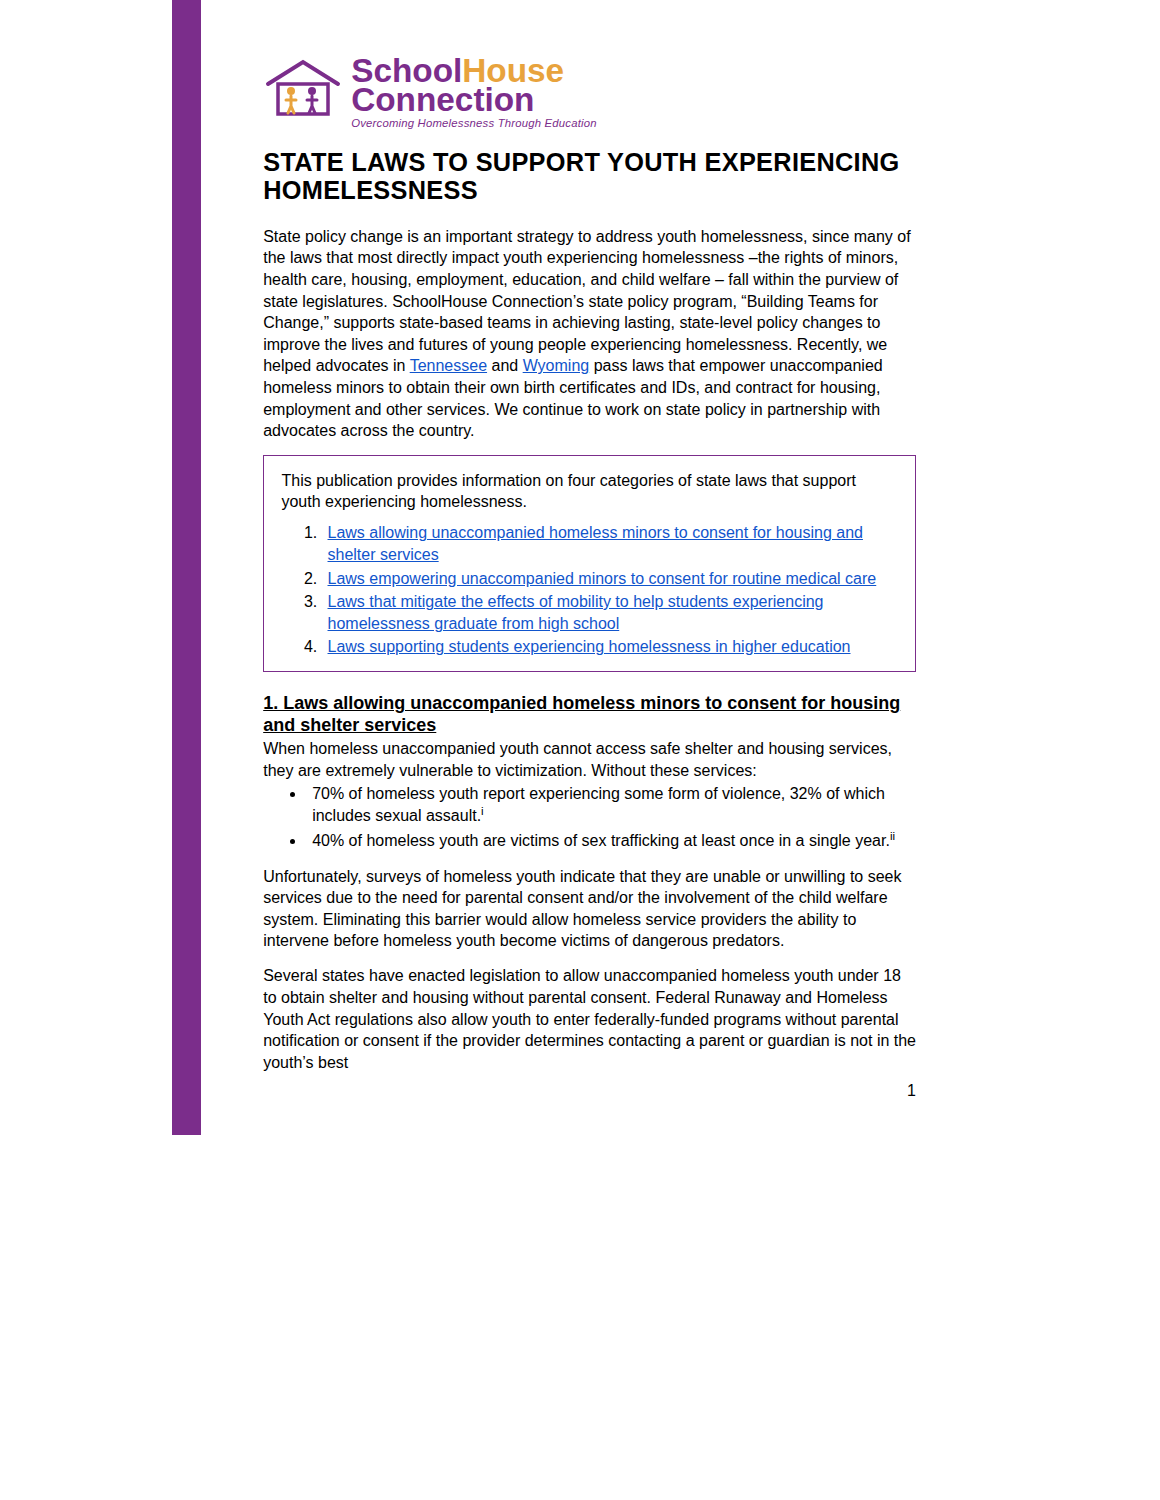| | School House Connection Overcoming Homelessness Through Education |
STATE LAWS TO SUPPORT YOUTH EXPERIENCING HOMELESSNESS
State policy change is an important strategy to address youth homelessness, since many of the laws that most directly impact youth experiencing homelessness –the rights of minors, health care, housing, employment, education, and child welfare – fall within the purview of state legislatures. SchoolHouse Connection’s state policy program, “Building Teams for Change,” supports state-based teams in achieving lasting, state-level policy changes to improve the lives and futures of young people experiencing homelessness. Recently, we helped advocates in Tennessee and Wyoming pass laws that empower unaccompanied homeless minors to obtain their own birth certificates and IDs, and contract for housing, employment and other services. We continue to work on state policy in partnership with advocates across the country.
This publication provides information on four categories of state laws that support youth experiencing homelessness.
Laws allowing unaccompanied homeless minors to consent for housing and shelter services
Laws empowering unaccompanied minors to consent for routine medical care
Laws that mitigate the effects of mobility to help students experiencing homelessness graduate from high school
Laws supporting students experiencing homelessness in higher education
1. Laws allowing unaccompanied homeless minors to consent for housing and shelter services
When homeless unaccompanied youth cannot access safe shelter and housing services, they are extremely vulnerable to victimization. Without these services:
70% of homeless youth report experiencing some form of violence, 32% of which includes sexual assault.i
40% of homeless youth are victims of sex trafficking at least once in a single year.ii
Unfortunately, surveys of homeless youth indicate that they are unable or unwilling to seek services due to the need for parental consent and/or the involvement of the child welfare system. Eliminating this barrier would allow homeless service providers the ability to intervene before homeless youth become victims of dangerous predators.
Several states have enacted legislation to allow unaccompanied homeless youth under 18 to obtain shelter and housing without parental consent. Federal Runaway and Homeless Youth Act regulations also allow youth to enter federally-funded programs without parental notification or consent if the provider determines contacting a parent or guardian is not in the youth’s best
1